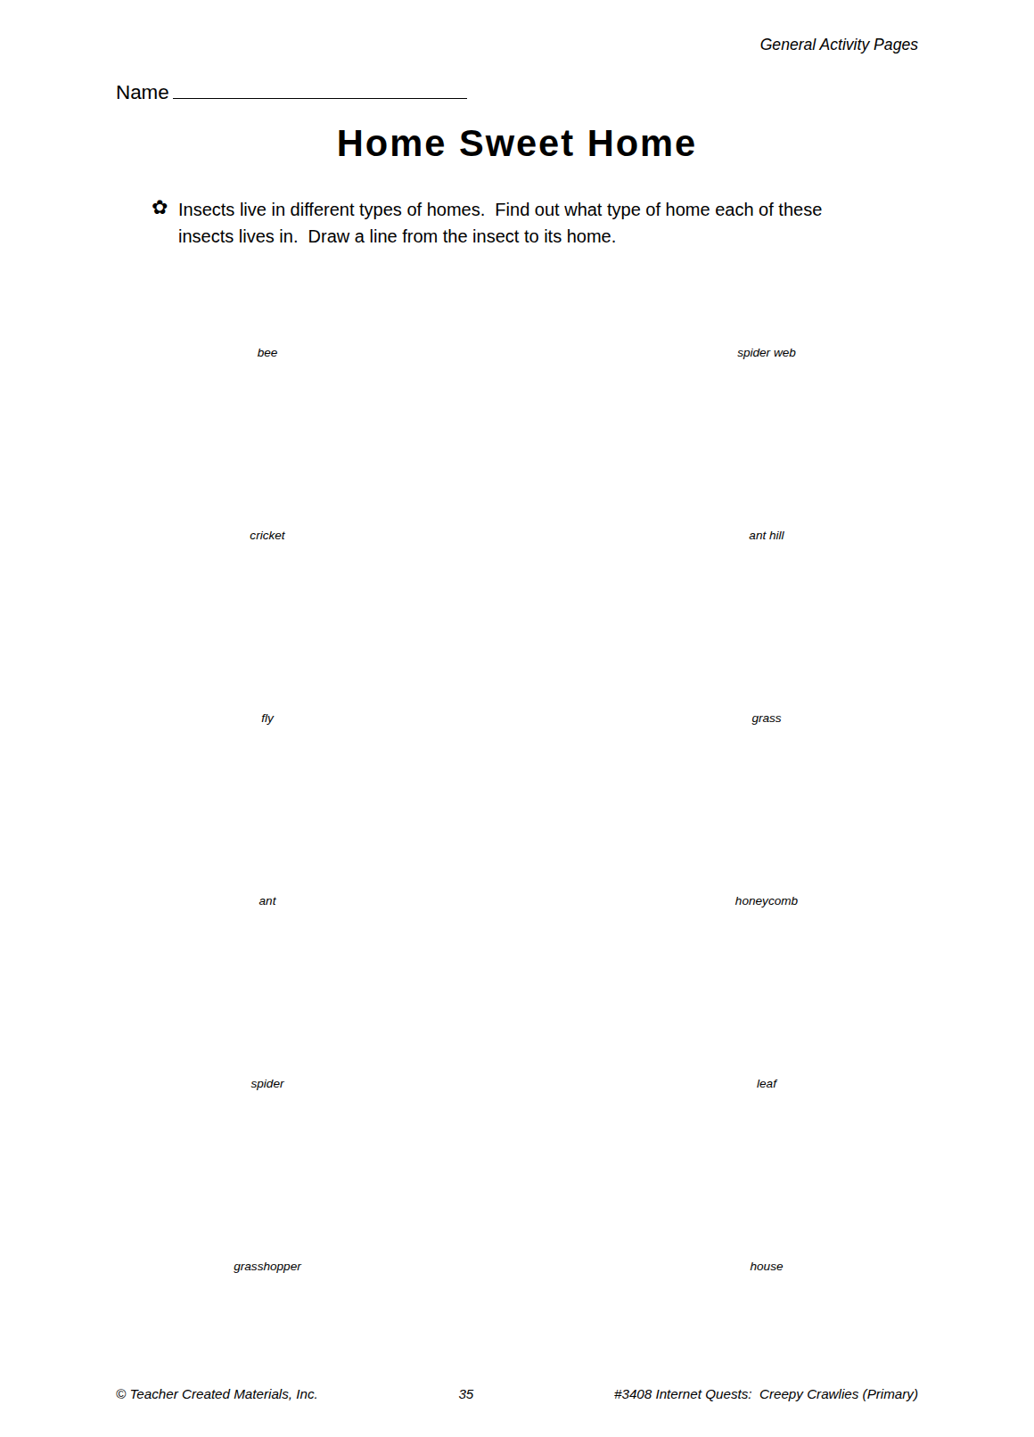General Activity Pages
Name
Home Sweet Home
✿
Insects live in different types of homes. Find out what type of home each of these insects lives in. Draw a line from the insect to its home.
bee
cricket
fly
ant
spider
grasshopper
spider web
ant hill
grass
honeycomb
leaf
house
© Teacher Created Materials, Inc. 35 #3408 Internet Quests: Creepy Crawlies (Primary)